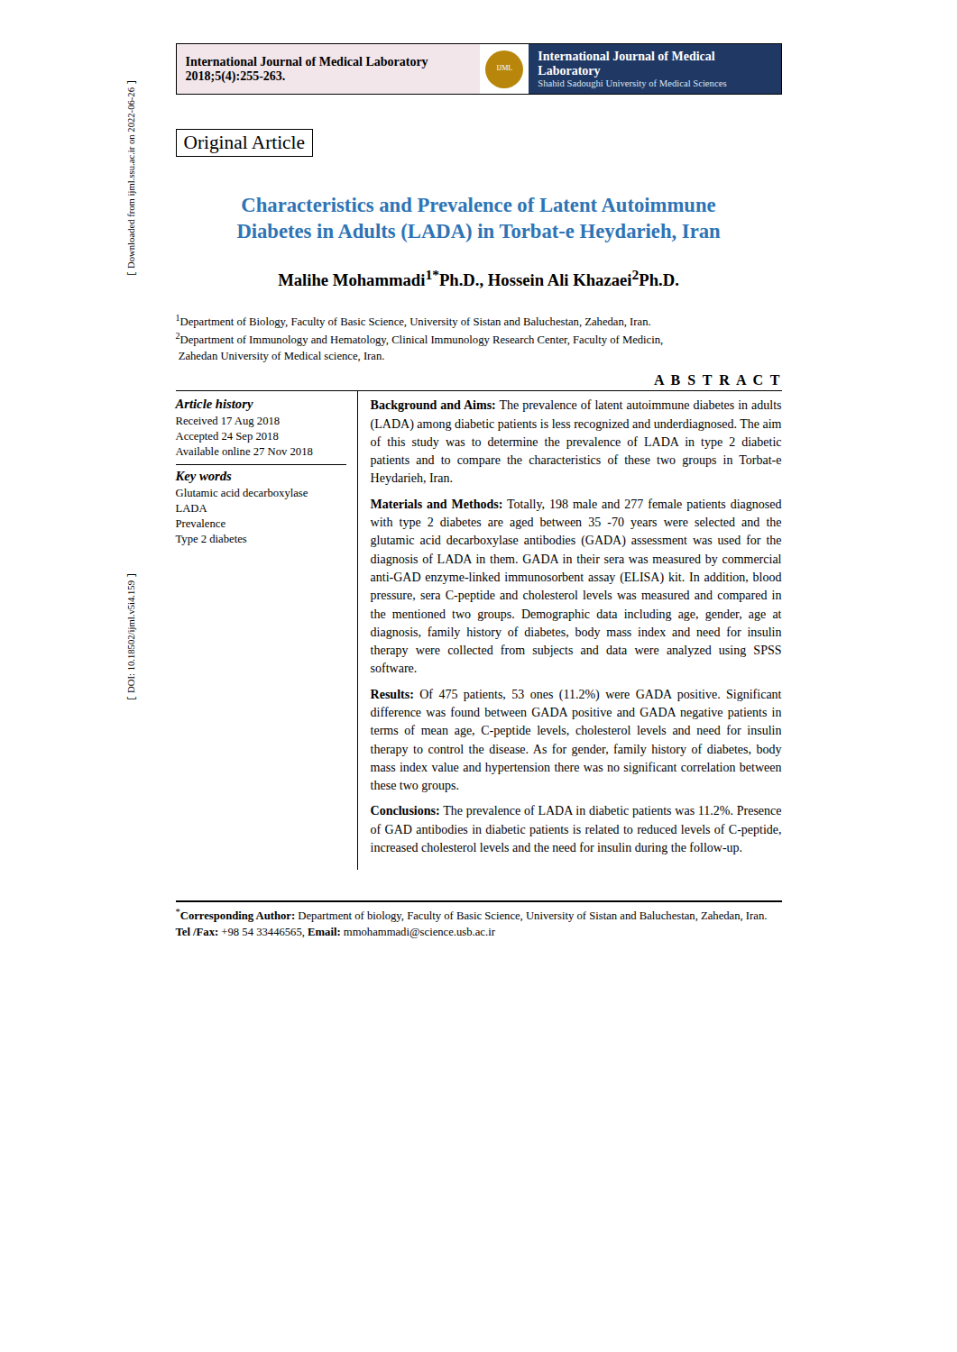International Journal of Medical Laboratory 2018;5(4):255-263.
IJML
International Journal of Medical Laboratory
Shahid Sadoughi University of Medical Sciences
Original Article
Characteristics and Prevalence of Latent Autoimmune
Diabetes in Adults (LADA) in Torbat-e Heydarieh, Iran
Malihe Mohammadi1*Ph.D., Hossein Ali Khazaei2Ph.D.
1Department of Biology, Faculty of Basic Science, University of Sistan and Baluchestan, Zahedan, Iran.
2Department of Immunology and Hematology, Clinical Immunology Research Center, Faculty of Medicin,
Zahedan University of Medical science, Iran.
A B S T R A C T
| Article history Received 17 Aug 2018 Accepted 24 Sep 2018 Available online 27 Nov 2018 Key words Glutamic acid decarboxylase LADA Prevalence Type 2 diabetes | Background and Aims: The prevalence of latent autoimmune diabetes in adults (LADA) among diabetic patients is less recognized and underdiagnosed. The aim of this study was to determine the prevalence of LADA in type 2 diabetic patients and to compare the characteristics of these two groups in Torbat-e Heydarieh, Iran. Materials and Methods: Totally, 198 male and 277 female patients diagnosed with type 2 diabetes are aged between 35 -70 years were selected and the glutamic acid decarboxylase antibodies (GADA) assessment was used for the diagnosis of LADA in them. GADA in their sera was measured by commercial anti-GAD enzyme-linked immunosorbent assay (ELISA) kit. In addition, blood pressure, sera C-peptide and cholesterol levels was measured and compared in the mentioned two groups. Demographic data including age, gender, age at diagnosis, family history of diabetes, body mass index and need for insulin therapy were collected from subjects and data were analyzed using SPSS software. Results: Of 475 patients, 53 ones (11.2%) were GADA positive. Significant difference was found between GADA positive and GADA negative patients in terms of mean age, C-peptide levels, cholesterol levels and need for insulin therapy to control the disease. As for gender, family history of diabetes, body mass index value and hypertension there was no significant correlation between these two groups. Conclusions: The prevalence of LADA in diabetic patients was 11.2%. Presence of GAD antibodies in diabetic patients is related to reduced levels of C-peptide, increased cholesterol levels and the need for insulin during the follow-up. |
*Corresponding Author: Department of biology, Faculty of Basic Science, University of Sistan and Baluchestan, Zahedan, Iran. Tel /Fax: +98 54 33446565, Email: mmohammadi@science.usb.ac.ir
[ Downloaded from ijml.ssu.ac.ir on 2022-06-26 ]
[ DOI: 10.18502/ijml.v5i4.159 ]